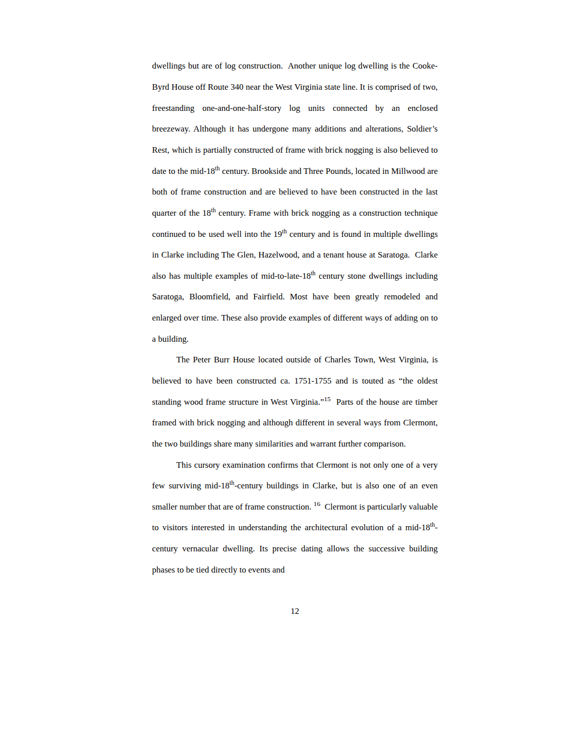dwellings but are of log construction. Another unique log dwelling is the Cooke-Byrd House off Route 340 near the West Virginia state line. It is comprised of two, freestanding one-and-one-half-story log units connected by an enclosed breezeway. Although it has undergone many additions and alterations, Soldier’s Rest, which is partially constructed of frame with brick nogging is also believed to date to the mid-18th century. Brookside and Three Pounds, located in Millwood are both of frame construction and are believed to have been constructed in the last quarter of the 18th century. Frame with brick nogging as a construction technique continued to be used well into the 19th century and is found in multiple dwellings in Clarke including The Glen, Hazelwood, and a tenant house at Saratoga. Clarke also has multiple examples of mid-to-late-18th century stone dwellings including Saratoga, Bloomfield, and Fairfield. Most have been greatly remodeled and enlarged over time. These also provide examples of different ways of adding on to a building.
The Peter Burr House located outside of Charles Town, West Virginia, is believed to have been constructed ca. 1751-1755 and is touted as “the oldest standing wood frame structure in West Virginia.”15 Parts of the house are timber framed with brick nogging and although different in several ways from Clermont, the two buildings share many similarities and warrant further comparison.
This cursory examination confirms that Clermont is not only one of a very few surviving mid-18th-century buildings in Clarke, but is also one of an even smaller number that are of frame construction. 16 Clermont is particularly valuable to visitors interested in understanding the architectural evolution of a mid-18th-century vernacular dwelling. Its precise dating allows the successive building phases to be tied directly to events and
12